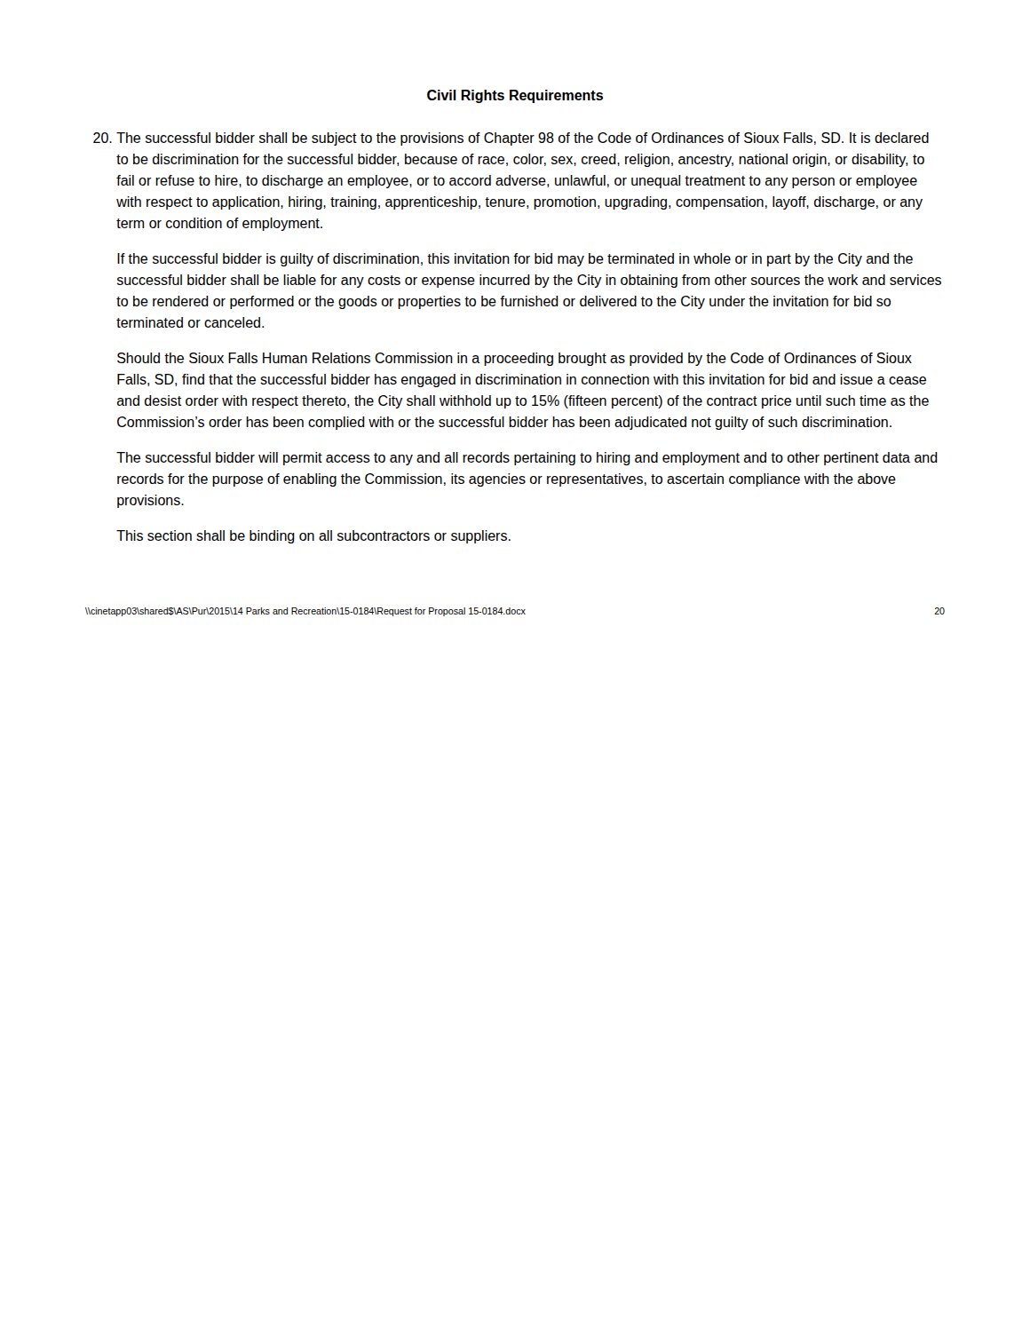Civil Rights Requirements
The successful bidder shall be subject to the provisions of Chapter 98 of the Code of Ordinances of Sioux Falls, SD. It is declared to be discrimination for the successful bidder, because of race, color, sex, creed, religion, ancestry, national origin, or disability, to fail or refuse to hire, to discharge an employee, or to accord adverse, unlawful, or unequal treatment to any person or employee with respect to application, hiring, training, apprenticeship, tenure, promotion, upgrading, compensation, layoff, discharge, or any term or condition of employment.
If the successful bidder is guilty of discrimination, this invitation for bid may be terminated in whole or in part by the City and the successful bidder shall be liable for any costs or expense incurred by the City in obtaining from other sources the work and services to be rendered or performed or the goods or properties to be furnished or delivered to the City under the invitation for bid so terminated or canceled.
Should the Sioux Falls Human Relations Commission in a proceeding brought as provided by the Code of Ordinances of Sioux Falls, SD, find that the successful bidder has engaged in discrimination in connection with this invitation for bid and issue a cease and desist order with respect thereto, the City shall withhold up to 15% (fifteen percent) of the contract price until such time as the Commission’s order has been complied with or the successful bidder has been adjudicated not guilty of such discrimination.
The successful bidder will permit access to any and all records pertaining to hiring and employment and to other pertinent data and records for the purpose of enabling the Commission, its agencies or representatives, to ascertain compliance with the above provisions.
This section shall be binding on all subcontractors or suppliers.
\\cinetapp03\shared$\AS\Pur\2015\14 Parks and Recreation\15-0184\Request for Proposal 15-0184.docx 20